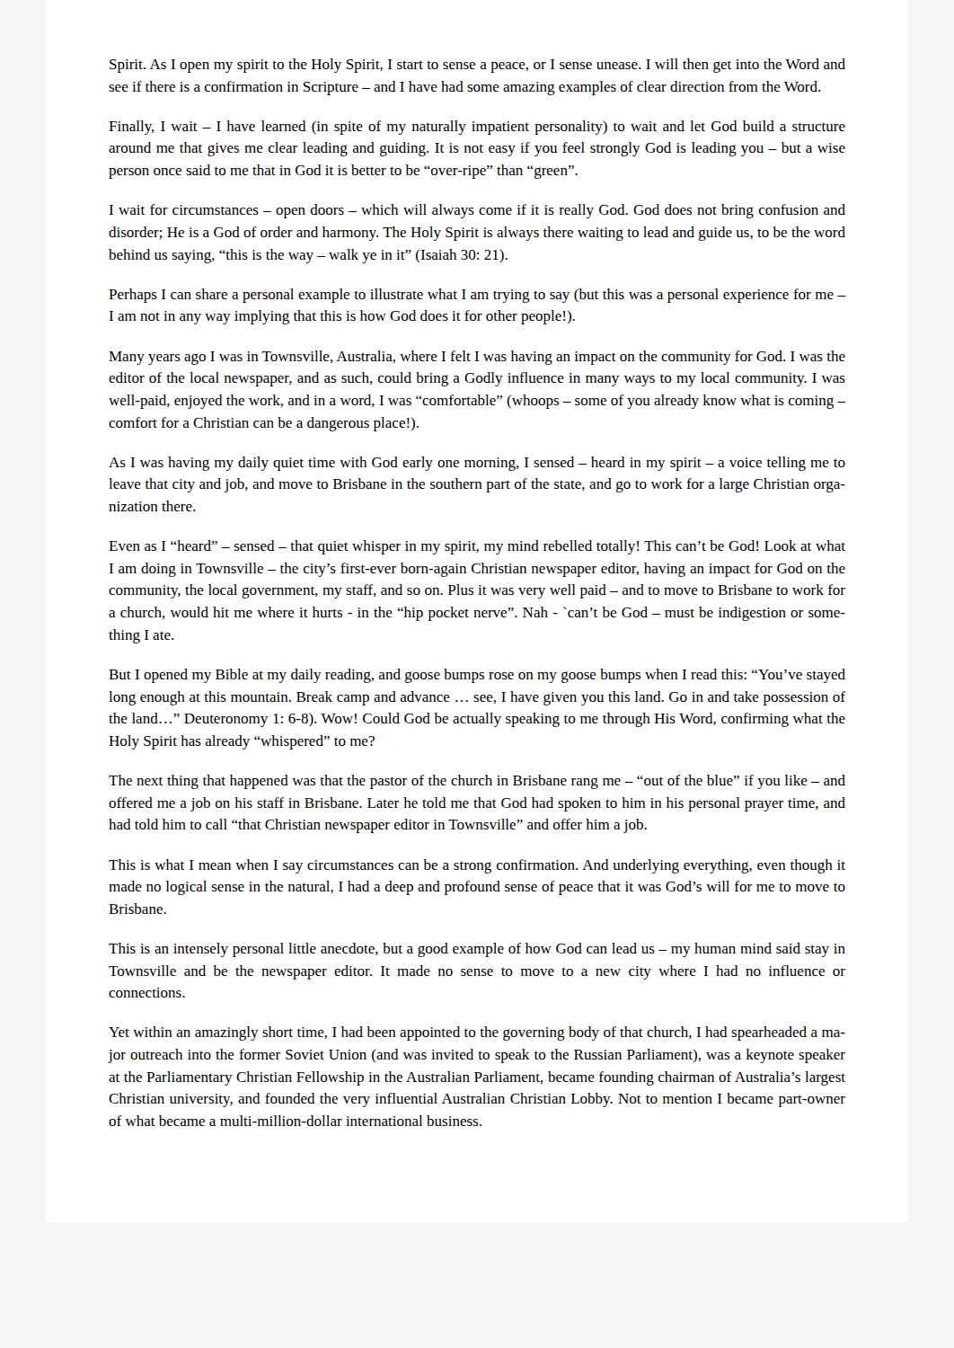Spirit. As I open my spirit to the Holy Spirit, I start to sense a peace, or I sense unease. I will then get into the Word and see if there is a confirmation in Scripture – and I have had some amazing examples of clear direction from the Word.
Finally, I wait – I have learned (in spite of my naturally impatient personality) to wait and let God build a structure around me that gives me clear leading and guiding. It is not easy if you feel strongly God is leading you – but a wise person once said to me that in God it is better to be “over-ripe” than “green”.
I wait for circumstances – open doors – which will always come if it is really God. God does not bring confusion and disorder; He is a God of order and harmony. The Holy Spirit is always there waiting to lead and guide us, to be the word behind us saying, “this is the way – walk ye in it” (Isaiah 30: 21).
Perhaps I can share a personal example to illustrate what I am trying to say (but this was a personal experience for me – I am not in any way implying that this is how God does it for other people!).
Many years ago I was in Townsville, Australia, where I felt I was having an impact on the community for God. I was the editor of the local newspaper, and as such, could bring a Godly influence in many ways to my local community. I was well-paid, enjoyed the work, and in a word, I was “comfortable” (whoops – some of you already know what is coming – comfort for a Christian can be a dangerous place!).
As I was having my daily quiet time with God early one morning, I sensed – heard in my spirit – a voice telling me to leave that city and job, and move to Brisbane in the southern part of the state, and go to work for a large Christian organization there.
Even as I “heard” – sensed – that quiet whisper in my spirit, my mind rebelled totally! This can’t be God! Look at what I am doing in Townsville – the city’s first-ever born-again Christian newspaper editor, having an impact for God on the community, the local government, my staff, and so on. Plus it was very well paid – and to move to Brisbane to work for a church, would hit me where it hurts - in the “hip pocket nerve”. Nah - `can’t be God – must be indigestion or something I ate.
But I opened my Bible at my daily reading, and goose bumps rose on my goose bumps when I read this: “You’ve stayed long enough at this mountain. Break camp and advance … see, I have given you this land. Go in and take possession of the land…” Deuteronomy 1: 6-8). Wow! Could God be actually speaking to me through His Word, confirming what the Holy Spirit has already “whispered” to me?
The next thing that happened was that the pastor of the church in Brisbane rang me – “out of the blue” if you like – and offered me a job on his staff in Brisbane. Later he told me that God had spoken to him in his personal prayer time, and had told him to call “that Christian newspaper editor in Townsville” and offer him a job.
This is what I mean when I say circumstances can be a strong confirmation. And underlying everything, even though it made no logical sense in the natural, I had a deep and profound sense of peace that it was God’s will for me to move to Brisbane.
This is an intensely personal little anecdote, but a good example of how God can lead us – my human mind said stay in Townsville and be the newspaper editor. It made no sense to move to a new city where I had no influence or connections.
Yet within an amazingly short time, I had been appointed to the governing body of that church, I had spearheaded a major outreach into the former Soviet Union (and was invited to speak to the Russian Parliament), was a keynote speaker at the Parliamentary Christian Fellowship in the Australian Parliament, became founding chairman of Australia’s largest Christian university, and founded the very influential Australian Christian Lobby. Not to mention I became part-owner of what became a multi-million-dollar international business.